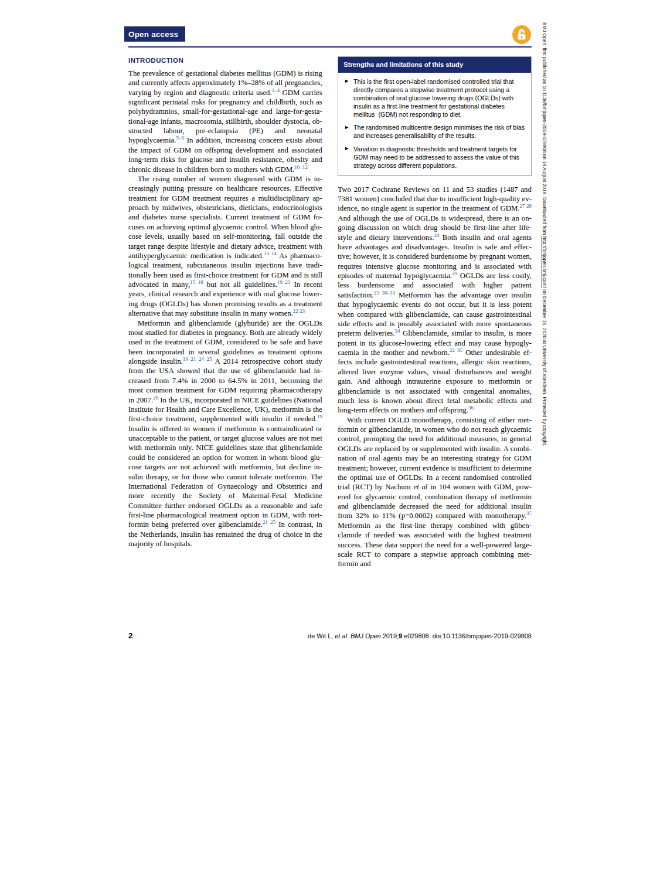BMJ Open: first published as 10.1136/bmjopen-2019-029808 on 18 August 2019. Downloaded from http://bmjopen.bmj.com/ on December 16, 2020 at University of Aberdeen. Protected by copyright.
Open access
Introduction
The prevalence of gestational diabetes mellitus (GDM) is rising and currently affects approximately 1%–28% of all pregnancies, varying by region and diagnostic criteria used.1–4 GDM carries significant perinatal risks for pregnancy and childbirth, such as polyhydramnios, small-for-gestational-age and large-for-gestational-age infants, macrosomia, stillbirth, shoulder dystocia, obstructed labour, pre-eclampsia (PE) and neonatal hypoglycaemia.5–9 In addition, increasing concern exists about the impact of GDM on offspring development and associated long-term risks for glucose and insulin resistance, obesity and chronic disease in children born to mothers with GDM.10–12
The rising number of women diagnosed with GDM is increasingly putting pressure on healthcare resources. Effective treatment for GDM treatment requires a multidisciplinary approach by midwives, obstetricians, dieticians, endocrinologists and diabetes nurse specialists. Current treatment of GDM focuses on achieving optimal glycaemic control. When blood glucose levels, usually based on self-monitoring, fall outside the target range despite lifestyle and dietary advice, treatment with antihyperglycaemic medication is indicated.13 14 As pharmacological treatment, subcutaneous insulin injections have traditionally been used as first-choice treatment for GDM and is still advocated in many,15–18 but not all guidelines.19–21 In recent years, clinical research and experience with oral glucose lowering drugs (OGLDs) has shown promising results as a treatment alternative that may substitute insulin in many women.22 23
Metformin and glibenclamide (glyburide) are the OGLDs most studied for diabetes in pregnancy. Both are already widely used in the treatment of GDM, considered to be safe and have been incorporated in several guidelines as treatment options alongside insulin.19–21 24 25 A 2014 retrospective cohort study from the USA showed that the use of glibenclamide had increased from 7.4% in 2000 to 64.5% in 2011, becoming the most common treatment for GDM requiring pharmacotherapy in 2007.26 In the UK, incorporated in NICE guidelines (National Institute for Health and Care Excellence, UK), metformin is the first-choice treatment, supplemented with insulin if needed.19 Insulin is offered to women if metformin is contraindicated or unacceptable to the patient, or target glucose values are not met with metformin only. NICE guidelines state that glibenclamide could be considered an option for women in whom blood glucose targets are not achieved with metformin, but decline insulin therapy, or for those who cannot tolerate metformin. The International Federation of Gynaecology and Obstetrics and more recently the Society of Maternal-Fetal Medicine Committee further endorsed OGLDs as a reasonable and safe first-line pharmacological treatment option in GDM, with metformin being preferred over glibenclamide.21 25 In contrast, in the Netherlands, insulin has remained the drug of choice in the majority of hospitals.
Strengths and limitations of this study
This is the first open-label randomised controlled trial that directly compares a stepwise treatment protocol using a combination of oral glucose lowering drugs (OGLDs) with insulin as a first-line treatment for gestational diabetes mellitus (GDM) not responding to diet.
The randomised multicentre design minimises the risk of bias and increases generalisability of the results.
Variation in diagnostic thresholds and treatment targets for GDM may need to be addressed to assess the value of this strategy across different populations.
Two 2017 Cochrane Reviews on 11 and 53 studies (1487 and 7381 women) concluded that due to insufficient high-quality evidence, no single agent is superior in the treatment of GDM.27 28 And although the use of OGLDs is widespread, there is an ongoing discussion on which drug should be first-line after lifestyle and dietary interventions.24 Both insulin and oral agents have advantages and disadvantages. Insulin is safe and effective; however, it is considered burdensome by pregnant women, requires intensive glucose monitoring and is associated with episodes of maternal hypoglycaemia.29 OGLDs are less costly, less burdensome and associated with higher patient satisfaction.23 30–33 Metformin has the advantage over insulin that hypoglycaemic events do not occur, but it is less potent when compared with glibenclamide, can cause gastrointestinal side effects and is possibly associated with more spontaneous preterm deliveries.34 Glibenclamide, similar to insulin, is more potent in its glucose-lowering effect and may cause hypoglycaemia in the mother and newborn.22 35 Other undesirable effects include gastrointestinal reactions, allergic skin reactions, altered liver enzyme values, visual disturbances and weight gain. And although intrauterine exposure to metformin or glibenclamide is not associated with congenital anomalies, much less is known about direct fetal metabolic effects and long-term effects on mothers and offspring.36
With current OGLD monotherapy, consisting of either metformin or glibenclamide, in women who do not reach glycaemic control, prompting the need for additional measures, in general OGLDs are replaced by or supplemented with insulin. A combination of oral agents may be an interesting strategy for GDM treatment; however, current evidence is insufficient to determine the optimal use of OGLDs. In a recent randomised controlled trial (RCT) by Nachum et al in 104 women with GDM, powered for glycaemic control, combination therapy of metformin and glibenclamide decreased the need for additional insulin from 32% to 11% (p=0.0002) compared with monotherapy.37 Metformin as the first-line therapy combined with glibenclamide if needed was associated with the highest treatment success. These data support the need for a well-powered large-scale RCT to compare a stepwise approach combining metformin and
2
de Wit L, et al. BMJ Open 2019;9:e029808. doi:10.1136/bmjopen-2019-029808